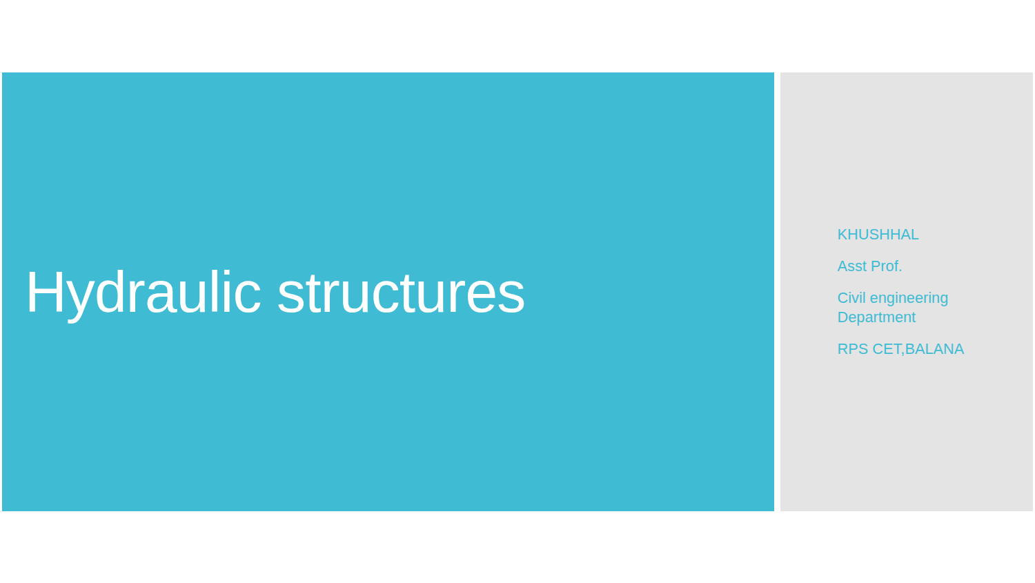Hydraulic structures
KHUSHHAL
Asst Prof.
Civil engineering Department
RPS CET,BALANA